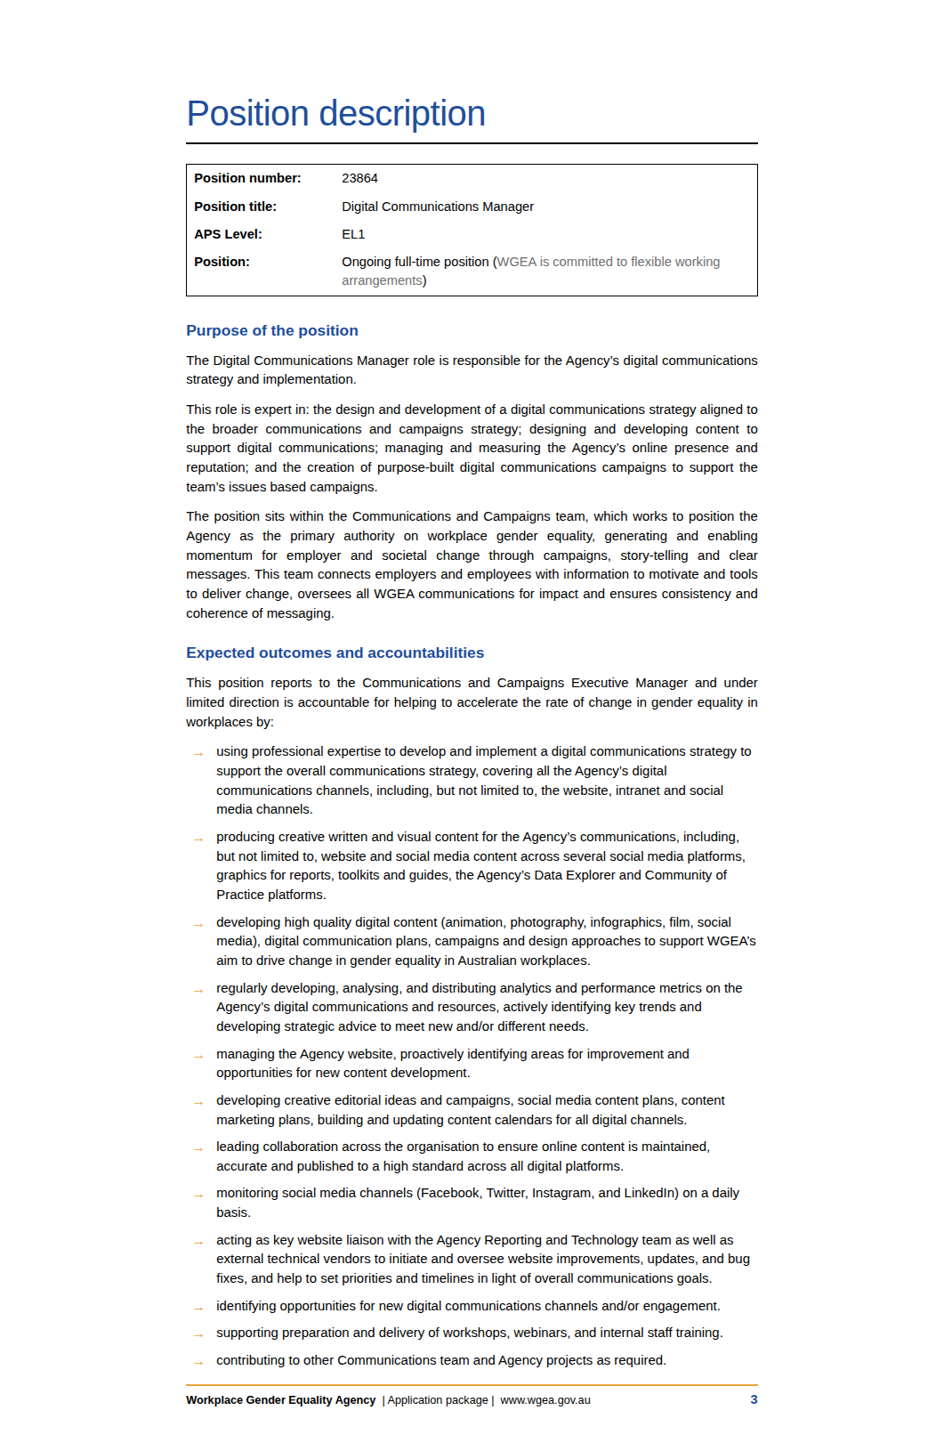Position description
| Position number: | 23864 |
| Position title: | Digital Communications Manager |
| APS Level: | EL1 |
| Position: | Ongoing full-time position ( WGEA is committed to flexible working arrangements ) |
Purpose of the position
The Digital Communications Manager role is responsible for the Agency’s digital communications strategy and implementation.
This role is expert in: the design and development of a digital communications strategy aligned to the broader communications and campaigns strategy; designing and developing content to support digital communications; managing and measuring the Agency’s online presence and reputation; and the creation of purpose-built digital communications campaigns to support the team’s issues based campaigns.
The position sits within the Communications and Campaigns team, which works to position the Agency as the primary authority on workplace gender equality, generating and enabling momentum for employer and societal change through campaigns, story-telling and clear messages. This team connects employers and employees with information to motivate and tools to deliver change, oversees all WGEA communications for impact and ensures consistency and coherence of messaging.
Expected outcomes and accountabilities
This position reports to the Communications and Campaigns Executive Manager and under limited direction is accountable for helping to accelerate the rate of change in gender equality in workplaces by:
using professional expertise to develop and implement a digital communications strategy to support the overall communications strategy, covering all the Agency’s digital communications channels, including, but not limited to, the website, intranet and social media channels.
producing creative written and visual content for the Agency’s communications, including, but not limited to, website and social media content across several social media platforms, graphics for reports, toolkits and guides, the Agency’s Data Explorer and Community of Practice platforms.
developing high quality digital content (animation, photography, infographics, film, social media), digital communication plans, campaigns and design approaches to support WGEA’s aim to drive change in gender equality in Australian workplaces.
regularly developing, analysing, and distributing analytics and performance metrics on the Agency’s digital communications and resources, actively identifying key trends and developing strategic advice to meet new and/or different needs.
managing the Agency website, proactively identifying areas for improvement and opportunities for new content development.
developing creative editorial ideas and campaigns, social media content plans, content marketing plans, building and updating content calendars for all digital channels.
leading collaboration across the organisation to ensure online content is maintained, accurate and published to a high standard across all digital platforms.
monitoring social media channels (Facebook, Twitter, Instagram, and LinkedIn) on a daily basis.
acting as key website liaison with the Agency Reporting and Technology team as well as external technical vendors to initiate and oversee website improvements, updates, and bug fixes, and help to set priorities and timelines in light of overall communications goals.
identifying opportunities for new digital communications channels and/or engagement.
supporting preparation and delivery of workshops, webinars, and internal staff training.
contributing to other Communications team and Agency projects as required.
Workplace Gender Equality Agency | Application package | www.wgea.gov.au
3